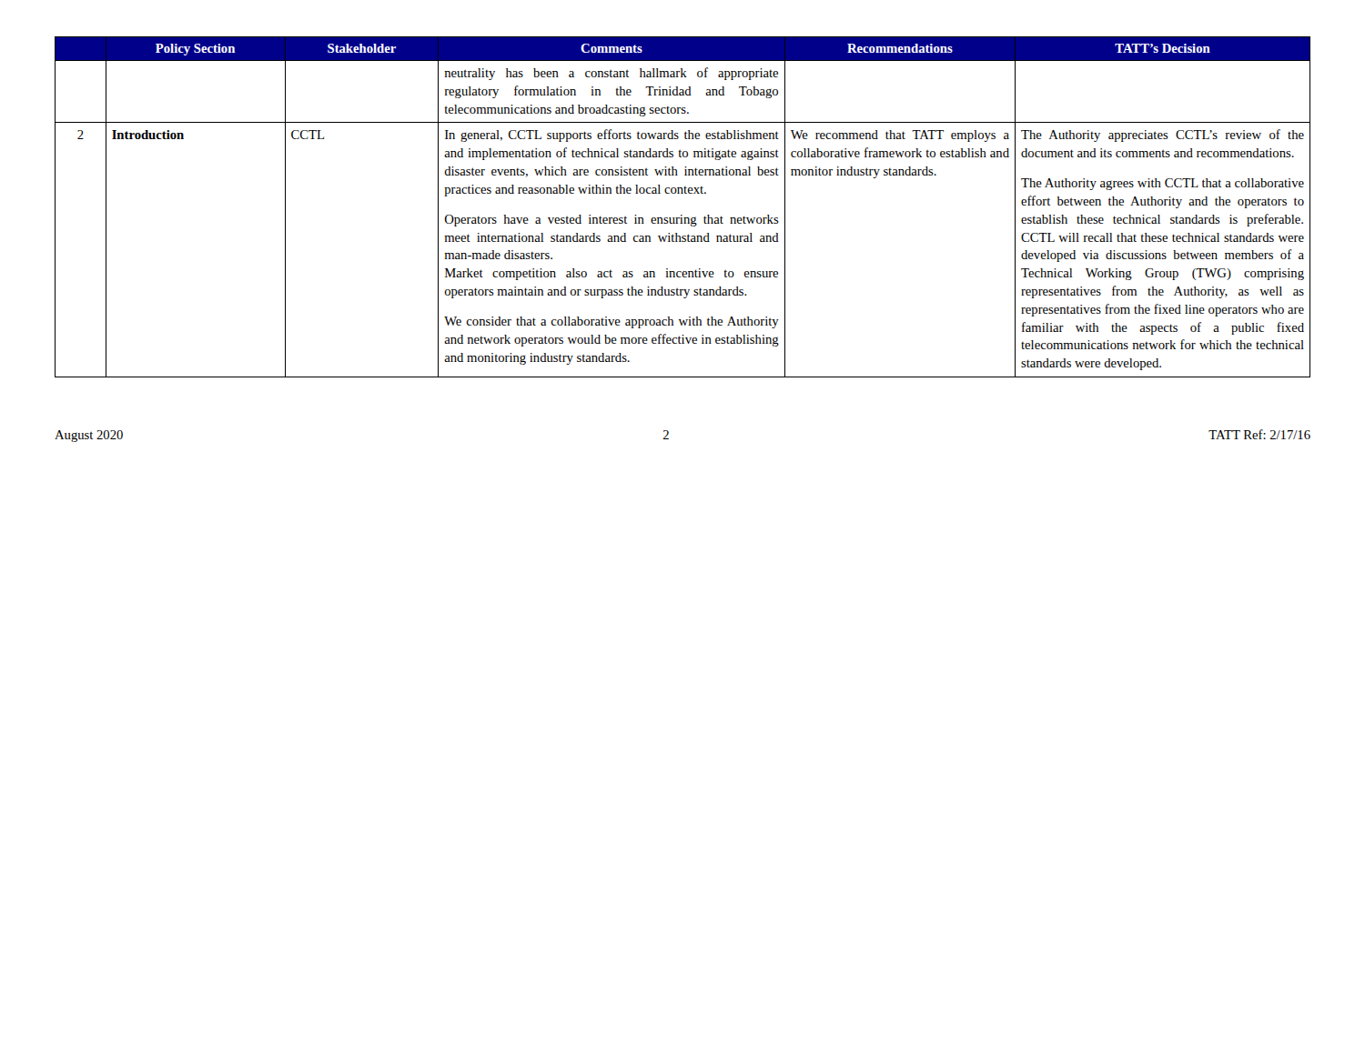| | Policy Section | Stakeholder | Comments | Recommendations | TATT’s Decision |
| --- | --- | --- | --- | --- | --- |
| | | | neutrality has been a constant hallmark of appropriate regulatory formulation in the Trinidad and Tobago telecommunications and broadcasting sectors. | | |
| 2 | Introduction | CCTL | In general, CCTL supports efforts towards the establishment and implementation of technical standards to mitigate against disaster events, which are consistent with international best practices and reasonable within the local context. Operators have a vested interest in ensuring that networks meet international standards and can withstand natural and man-made disasters. Market competition also act as an incentive to ensure operators maintain and or surpass the industry standards. We consider that a collaborative approach with the Authority and network operators would be more effective in establishing and monitoring industry standards. | We recommend that TATT employs a collaborative framework to establish and monitor industry standards. | The Authority appreciates CCTL’s review of the document and its comments and recommendations. The Authority agrees with CCTL that a collaborative effort between the Authority and the operators to establish these technical standards is preferable. CCTL will recall that these technical standards were developed via discussions between members of a Technical Working Group (TWG) comprising representatives from the Authority, as well as representatives from the fixed line operators who are familiar with the aspects of a public fixed telecommunications network for which the technical standards were developed. |
August 2020
2
TATT Ref: 2/17/16